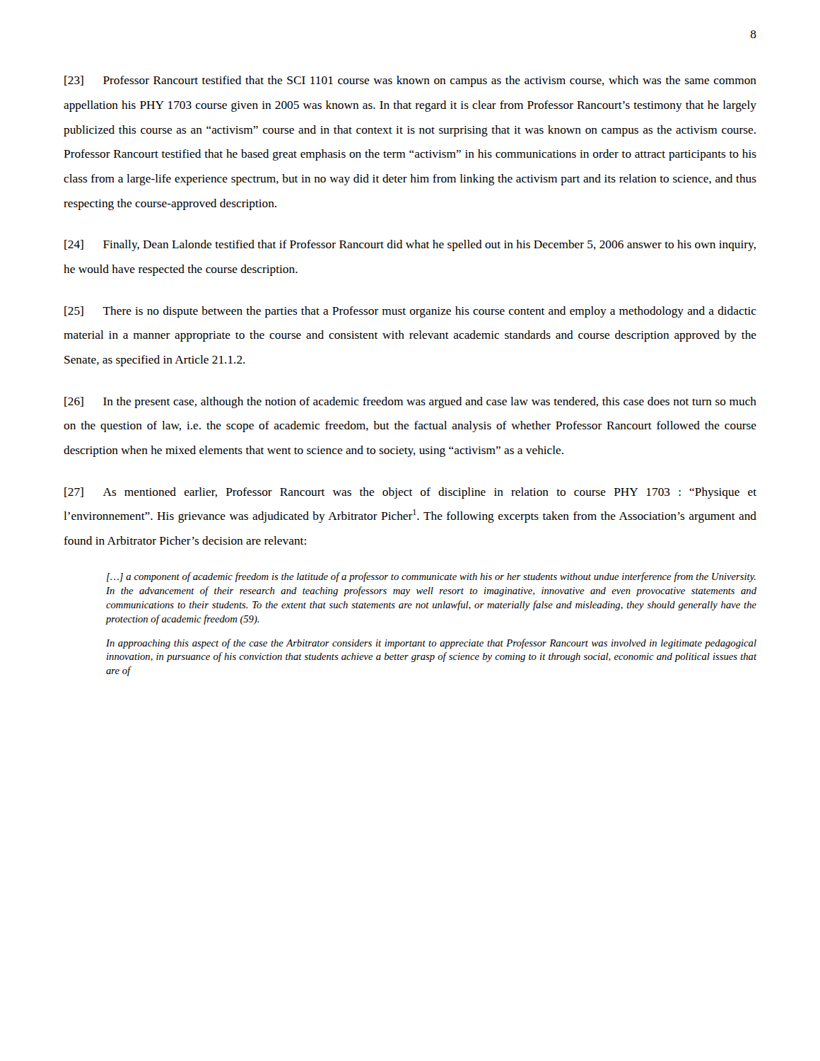8
[23] Professor Rancourt testified that the SCI 1101 course was known on campus as the activism course, which was the same common appellation his PHY 1703 course given in 2005 was known as. In that regard it is clear from Professor Rancourt’s testimony that he largely publicized this course as an “activism” course and in that context it is not surprising that it was known on campus as the activism course. Professor Rancourt testified that he based great emphasis on the term “activism” in his communications in order to attract participants to his class from a large-life experience spectrum, but in no way did it deter him from linking the activism part and its relation to science, and thus respecting the course-approved description.
[24] Finally, Dean Lalonde testified that if Professor Rancourt did what he spelled out in his December 5, 2006 answer to his own inquiry, he would have respected the course description.
[25] There is no dispute between the parties that a Professor must organize his course content and employ a methodology and a didactic material in a manner appropriate to the course and consistent with relevant academic standards and course description approved by the Senate, as specified in Article 21.1.2.
[26] In the present case, although the notion of academic freedom was argued and case law was tendered, this case does not turn so much on the question of law, i.e. the scope of academic freedom, but the factual analysis of whether Professor Rancourt followed the course description when he mixed elements that went to science and to society, using “activism” as a vehicle.
[27] As mentioned earlier, Professor Rancourt was the object of discipline in relation to course PHY 1703 : “Physique et l’environnement”. His grievance was adjudicated by Arbitrator Picher1. The following excerpts taken from the Association’s argument and found in Arbitrator Picher’s decision are relevant:
[…] a component of academic freedom is the latitude of a professor to communicate with his or her students without undue interference from the University. In the advancement of their research and teaching professors may well resort to imaginative, innovative and even provocative statements and communications to their students. To the extent that such statements are not unlawful, or materially false and misleading, they should generally have the protection of academic freedom (59).
In approaching this aspect of the case the Arbitrator considers it important to appreciate that Professor Rancourt was involved in legitimate pedagogical innovation, in pursuance of his conviction that students achieve a better grasp of science by coming to it through social, economic and political issues that are of